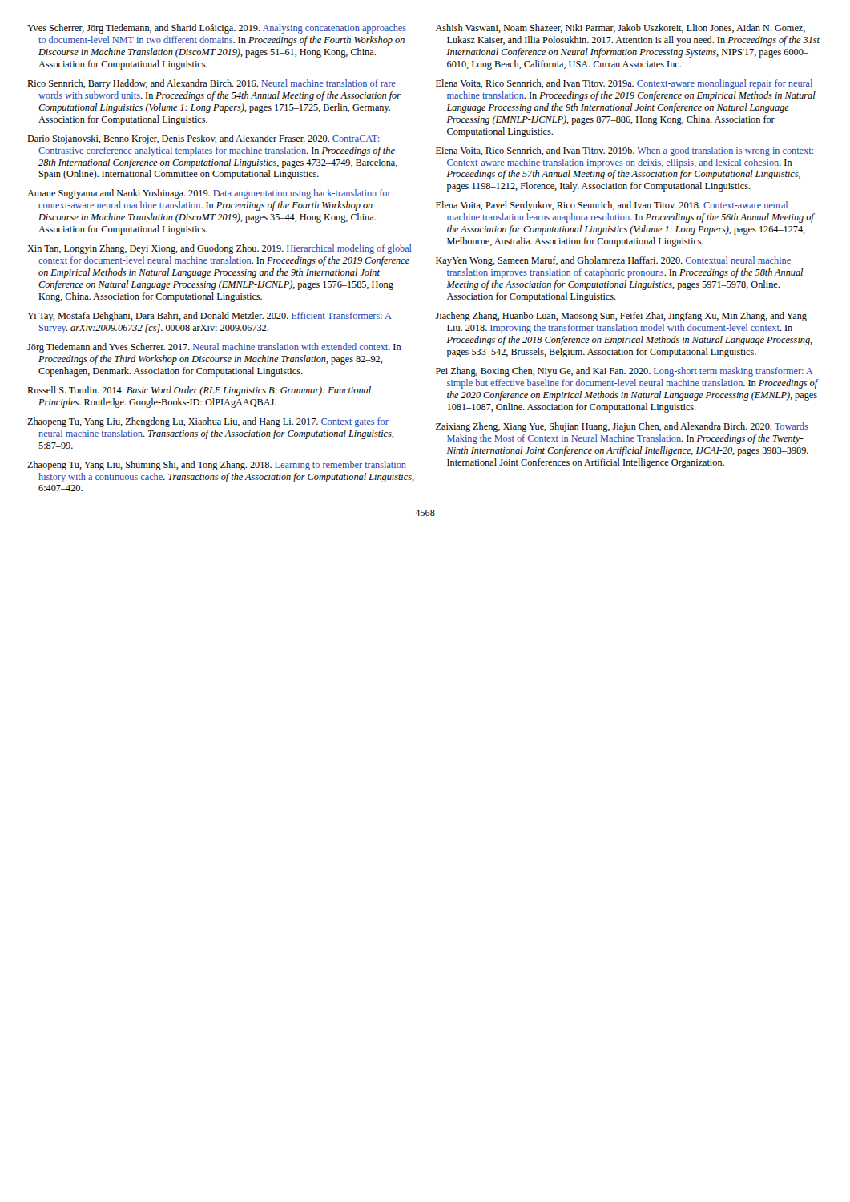Yves Scherrer, Jörg Tiedemann, and Sharid Loáiciga. 2019. Analysing concatenation approaches to document-level NMT in two different domains. In Proceedings of the Fourth Workshop on Discourse in Machine Translation (DiscoMT 2019), pages 51–61, Hong Kong, China. Association for Computational Linguistics.
Rico Sennrich, Barry Haddow, and Alexandra Birch. 2016. Neural machine translation of rare words with subword units. In Proceedings of the 54th Annual Meeting of the Association for Computational Linguistics (Volume 1: Long Papers), pages 1715–1725, Berlin, Germany. Association for Computational Linguistics.
Dario Stojanovski, Benno Krojer, Denis Peskov, and Alexander Fraser. 2020. ContraCAT: Contrastive coreference analytical templates for machine translation. In Proceedings of the 28th International Conference on Computational Linguistics, pages 4732–4749, Barcelona, Spain (Online). International Committee on Computational Linguistics.
Amane Sugiyama and Naoki Yoshinaga. 2019. Data augmentation using back-translation for context-aware neural machine translation. In Proceedings of the Fourth Workshop on Discourse in Machine Translation (DiscoMT 2019), pages 35–44, Hong Kong, China. Association for Computational Linguistics.
Xin Tan, Longyin Zhang, Deyi Xiong, and Guodong Zhou. 2019. Hierarchical modeling of global context for document-level neural machine translation. In Proceedings of the 2019 Conference on Empirical Methods in Natural Language Processing and the 9th International Joint Conference on Natural Language Processing (EMNLP-IJCNLP), pages 1576–1585, Hong Kong, China. Association for Computational Linguistics.
Yi Tay, Mostafa Dehghani, Dara Bahri, and Donald Metzler. 2020. Efficient Transformers: A Survey. arXiv:2009.06732 [cs]. 00008 arXiv: 2009.06732.
Jörg Tiedemann and Yves Scherrer. 2017. Neural machine translation with extended context. In Proceedings of the Third Workshop on Discourse in Machine Translation, pages 82–92, Copenhagen, Denmark. Association for Computational Linguistics.
Russell S. Tomlin. 2014. Basic Word Order (RLE Linguistics B: Grammar): Functional Principles. Routledge. Google-Books-ID: OlPIAgAAQBAJ.
Zhaopeng Tu, Yang Liu, Zhengdong Lu, Xiaohua Liu, and Hang Li. 2017. Context gates for neural machine translation. Transactions of the Association for Computational Linguistics, 5:87–99.
Zhaopeng Tu, Yang Liu, Shuming Shi, and Tong Zhang. 2018. Learning to remember translation history with a continuous cache. Transactions of the Association for Computational Linguistics, 6:407–420.
Ashish Vaswani, Noam Shazeer, Niki Parmar, Jakob Uszkoreit, Llion Jones, Aidan N. Gomez, Lukasz Kaiser, and Illia Polosukhin. 2017. Attention is all you need. In Proceedings of the 31st International Conference on Neural Information Processing Systems, NIPS'17, pages 6000–6010, Long Beach, California, USA. Curran Associates Inc.
Elena Voita, Rico Sennrich, and Ivan Titov. 2019a. Context-aware monolingual repair for neural machine translation. In Proceedings of the 2019 Conference on Empirical Methods in Natural Language Processing and the 9th International Joint Conference on Natural Language Processing (EMNLP-IJCNLP), pages 877–886, Hong Kong, China. Association for Computational Linguistics.
Elena Voita, Rico Sennrich, and Ivan Titov. 2019b. When a good translation is wrong in context: Context-aware machine translation improves on deixis, ellipsis, and lexical cohesion. In Proceedings of the 57th Annual Meeting of the Association for Computational Linguistics, pages 1198–1212, Florence, Italy. Association for Computational Linguistics.
Elena Voita, Pavel Serdyukov, Rico Sennrich, and Ivan Titov. 2018. Context-aware neural machine translation learns anaphora resolution. In Proceedings of the 56th Annual Meeting of the Association for Computational Linguistics (Volume 1: Long Papers), pages 1264–1274, Melbourne, Australia. Association for Computational Linguistics.
KayYen Wong, Sameen Maruf, and Gholamreza Haffari. 2020. Contextual neural machine translation improves translation of cataphoric pronouns. In Proceedings of the 58th Annual Meeting of the Association for Computational Linguistics, pages 5971–5978, Online. Association for Computational Linguistics.
Jiacheng Zhang, Huanbo Luan, Maosong Sun, Feifei Zhai, Jingfang Xu, Min Zhang, and Yang Liu. 2018. Improving the transformer translation model with document-level context. In Proceedings of the 2018 Conference on Empirical Methods in Natural Language Processing, pages 533–542, Brussels, Belgium. Association for Computational Linguistics.
Pei Zhang, Boxing Chen, Niyu Ge, and Kai Fan. 2020. Long-short term masking transformer: A simple but effective baseline for document-level neural machine translation. In Proceedings of the 2020 Conference on Empirical Methods in Natural Language Processing (EMNLP), pages 1081–1087, Online. Association for Computational Linguistics.
Zaixiang Zheng, Xiang Yue, Shujian Huang, Jiajun Chen, and Alexandra Birch. 2020. Towards Making the Most of Context in Neural Machine Translation. In Proceedings of the Twenty-Ninth International Joint Conference on Artificial Intelligence, IJCAI-20, pages 3983–3989. International Joint Conferences on Artificial Intelligence Organization.
4568